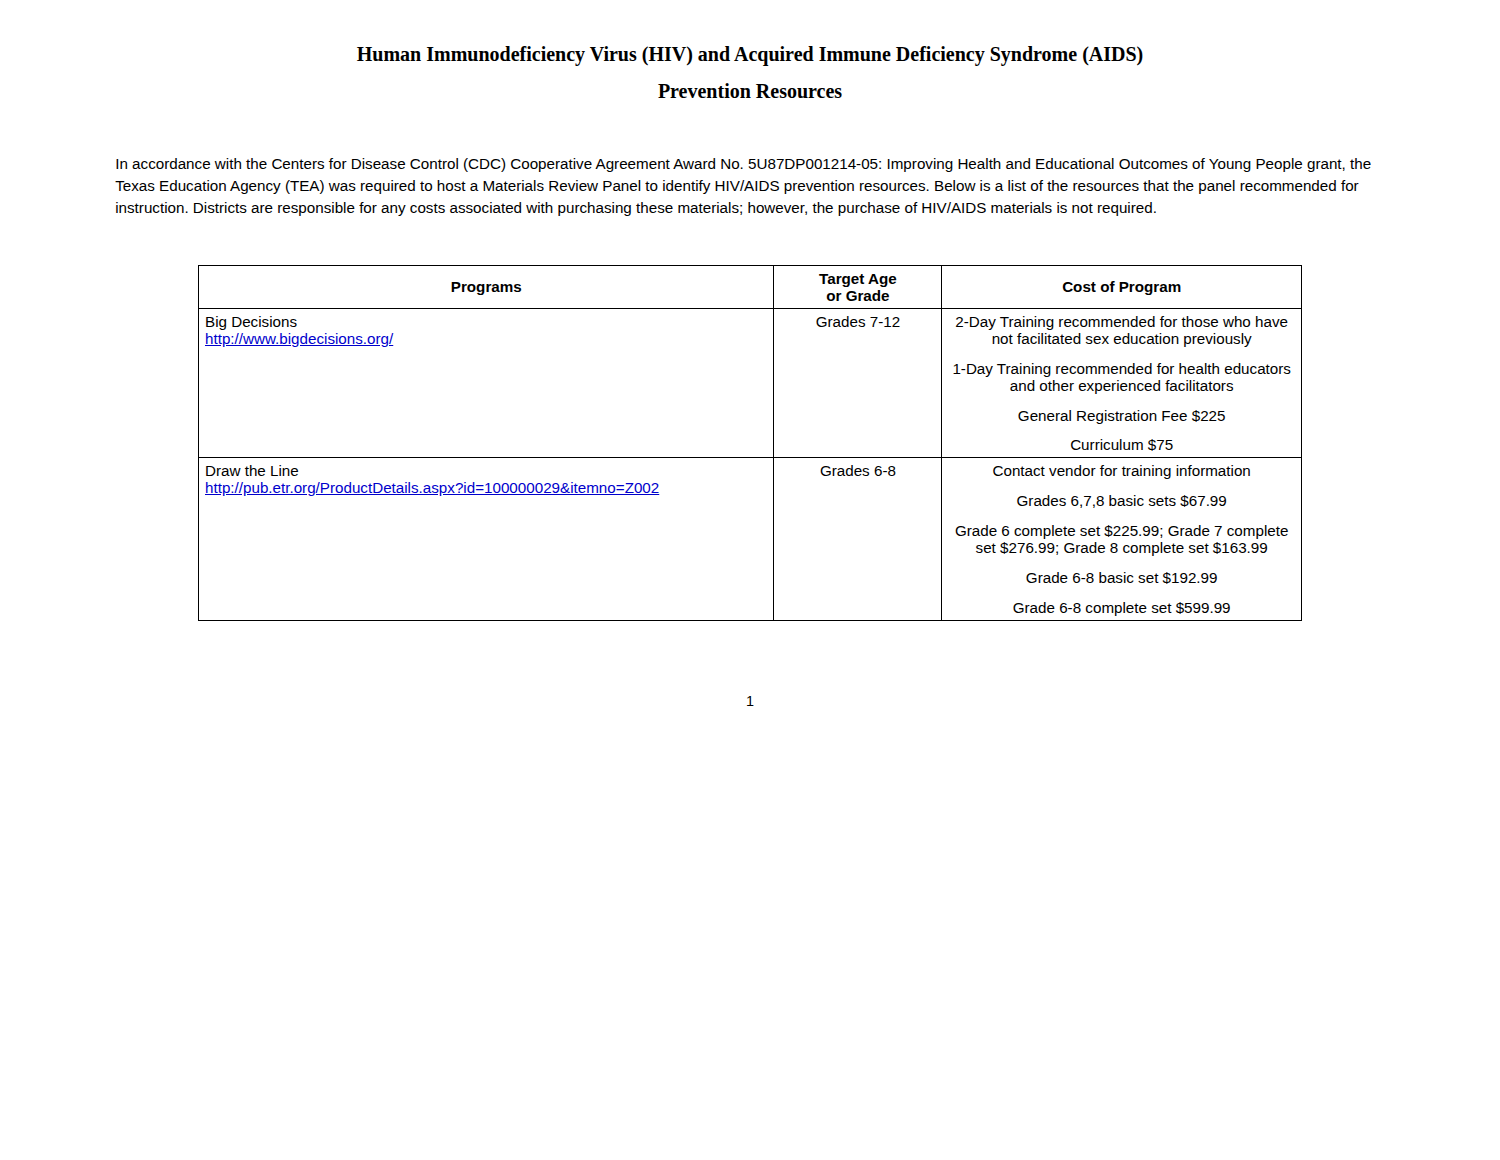Human Immunodeficiency Virus (HIV) and Acquired Immune Deficiency Syndrome (AIDS)
Prevention Resources
In accordance with the Centers for Disease Control (CDC) Cooperative Agreement Award No. 5U87DP001214-05: Improving Health and Educational Outcomes of Young People grant, the Texas Education Agency (TEA) was required to host a Materials Review Panel to identify HIV/AIDS prevention resources. Below is a list of the resources that the panel recommended for instruction. Districts are responsible for any costs associated with purchasing these materials; however, the purchase of HIV/AIDS materials is not required.
| Programs | Target Age or Grade | Cost of Program |
| --- | --- | --- |
| Big Decisions http://www.bigdecisions.org/ | Grades 7-12 | 2-Day Training recommended for those who have not facilitated sex education previously 1-Day Training recommended for health educators and other experienced facilitators General Registration Fee $225 Curriculum $75 |
| Draw the Line http://pub.etr.org/ProductDetails.aspx?id=100000029&itemno=Z002 | Grades 6-8 | Contact vendor for training information Grades 6,7,8 basic sets $67.99 Grade 6 complete set $225.99; Grade 7 complete set $276.99; Grade 8 complete set $163.99 Grade 6-8 basic set $192.99 Grade 6-8 complete set $599.99 |
1